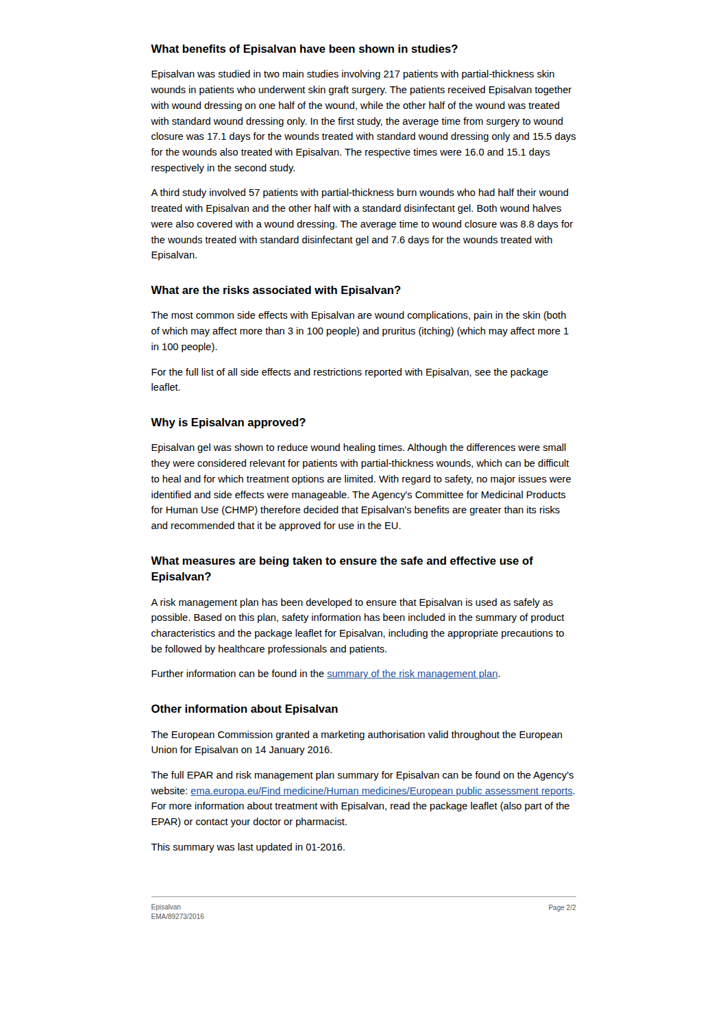What benefits of Episalvan have been shown in studies?
Episalvan was studied in two main studies involving 217 patients with partial-thickness skin wounds in patients who underwent skin graft surgery. The patients received Episalvan together with wound dressing on one half of the wound, while the other half of the wound was treated with standard wound dressing only. In the first study, the average time from surgery to wound closure was 17.1 days for the wounds treated with standard wound dressing only and 15.5 days for the wounds also treated with Episalvan. The respective times were 16.0 and 15.1 days respectively in the second study.
A third study involved 57 patients with partial-thickness burn wounds who had half their wound treated with Episalvan and the other half with a standard disinfectant gel. Both wound halves were also covered with a wound dressing. The average time to wound closure was 8.8 days for the wounds treated with standard disinfectant gel and 7.6 days for the wounds treated with Episalvan.
What are the risks associated with Episalvan?
The most common side effects with Episalvan are wound complications, pain in the skin (both of which may affect more than 3 in 100 people) and pruritus (itching) (which may affect more 1 in 100 people).
For the full list of all side effects and restrictions reported with Episalvan, see the package leaflet.
Why is Episalvan approved?
Episalvan gel was shown to reduce wound healing times. Although the differences were small they were considered relevant for patients with partial-thickness wounds, which can be difficult to heal and for which treatment options are limited. With regard to safety, no major issues were identified and side effects were manageable. The Agency's Committee for Medicinal Products for Human Use (CHMP) therefore decided that Episalvan's benefits are greater than its risks and recommended that it be approved for use in the EU.
What measures are being taken to ensure the safe and effective use of Episalvan?
A risk management plan has been developed to ensure that Episalvan is used as safely as possible. Based on this plan, safety information has been included in the summary of product characteristics and the package leaflet for Episalvan, including the appropriate precautions to be followed by healthcare professionals and patients.
Further information can be found in the summary of the risk management plan.
Other information about Episalvan
The European Commission granted a marketing authorisation valid throughout the European Union for Episalvan on 14 January 2016.
The full EPAR and risk management plan summary for Episalvan can be found on the Agency's website: ema.europa.eu/Find medicine/Human medicines/European public assessment reports. For more information about treatment with Episalvan, read the package leaflet (also part of the EPAR) or contact your doctor or pharmacist.
This summary was last updated in 01-2016.
Episalvan
EMA/89273/2016
Page 2/2